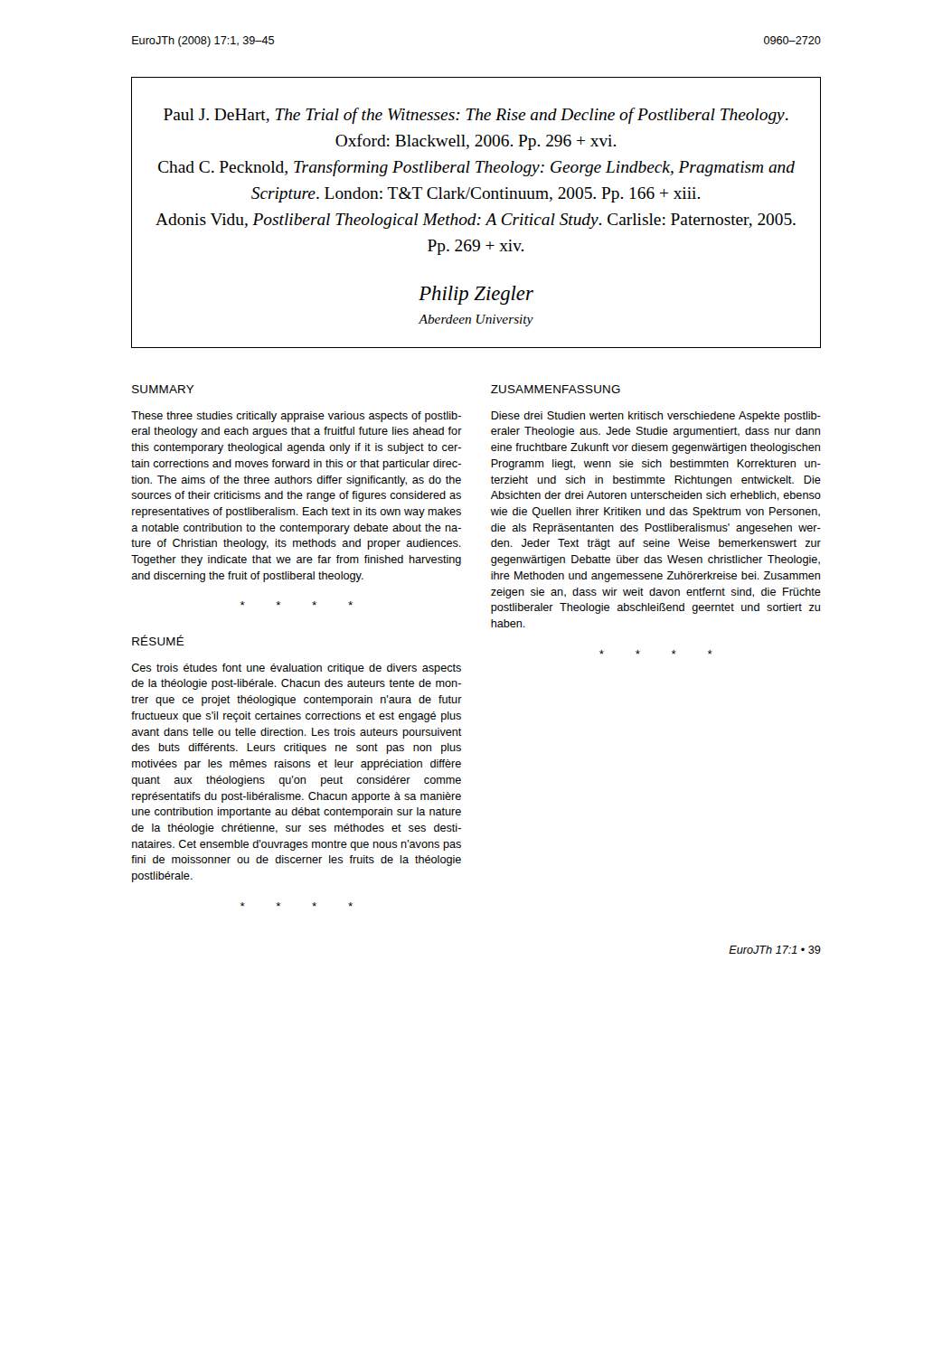EuroJTh (2008) 17:1, 39–45 0960–2720
Paul J. DeHart, The Trial of the Witnesses: The Rise and Decline of Postliberal Theology. Oxford: Blackwell, 2006. Pp. 296 + xvi.
Chad C. Pecknold, Transforming Postliberal Theology: George Lindbeck, Pragmatism and Scripture. London: T&T Clark/Continuum, 2005. Pp. 166 + xiii.
Adonis Vidu, Postliberal Theological Method: A Critical Study. Carlisle: Paternoster, 2005. Pp. 269 + xiv.
Philip Ziegler
Aberdeen University
Summary
These three studies critically appraise various aspects of postliberal theology and each argues that a fruitful future lies ahead for this contemporary theological agenda only if it is subject to certain corrections and moves forward in this or that particular direction. The aims of the three authors differ significantly, as do the sources of their criticisms and the range of figures considered as representatives of postliberalism. Each text in its own way makes a notable contribution to the contemporary debate about the nature of Christian theology, its methods and proper audiences. Together they indicate that we are far from finished harvesting and discerning the fruit of postliberal theology.
****
Résumé
Ces trois études font une évaluation critique de divers aspects de la théologie post-libérale. Chacun des auteurs tente de montrer que ce projet théologique contemporain n'aura de futur fructueux que s'il reçoit certaines corrections et est engagé plus avant dans telle ou telle direction. Les trois auteurs poursuivent des buts différents. Leurs critiques ne sont pas non plus motivées par les mêmes raisons et leur appréciation diffère quant aux théologiens qu'on peut considérer comme représentatifs du post-libéralisme. Chacun apporte à sa manière une contribution importante au débat contemporain sur la nature de la théologie chrétienne, sur ses méthodes et ses destinataires. Cet ensemble d'ouvrages montre que nous n'avons pas fini de moissonner ou de discerner les fruits de la théologie postlibérale.
****
Zusammenfassung
Diese drei Studien werten kritisch verschiedene Aspekte postliberaler Theologie aus. Jede Studie argumentiert, dass nur dann eine fruchtbare Zukunft vor diesem gegenwärtigen theologischen Programm liegt, wenn sie sich bestimmten Korrekturen unterzieht und sich in bestimmte Richtungen entwickelt. Die Absichten der drei Autoren unterscheiden sich erheblich, ebenso wie die Quellen ihrer Kritiken und das Spektrum von Personen, die als Repräsentanten des Postliberalismus' angesehen werden. Jeder Text trägt auf seine Weise bemerkenswert zur gegenwärtigen Debatte über das Wesen christlicher Theologie, ihre Methoden und angemessene Zuhörerkreise bei. Zusammen zeigen sie an, dass wir weit davon entfernt sind, die Früchte postliberaler Theologie abschleißend geerntet und sortiert zu haben.
****
EuroJTh 17:1 • 39